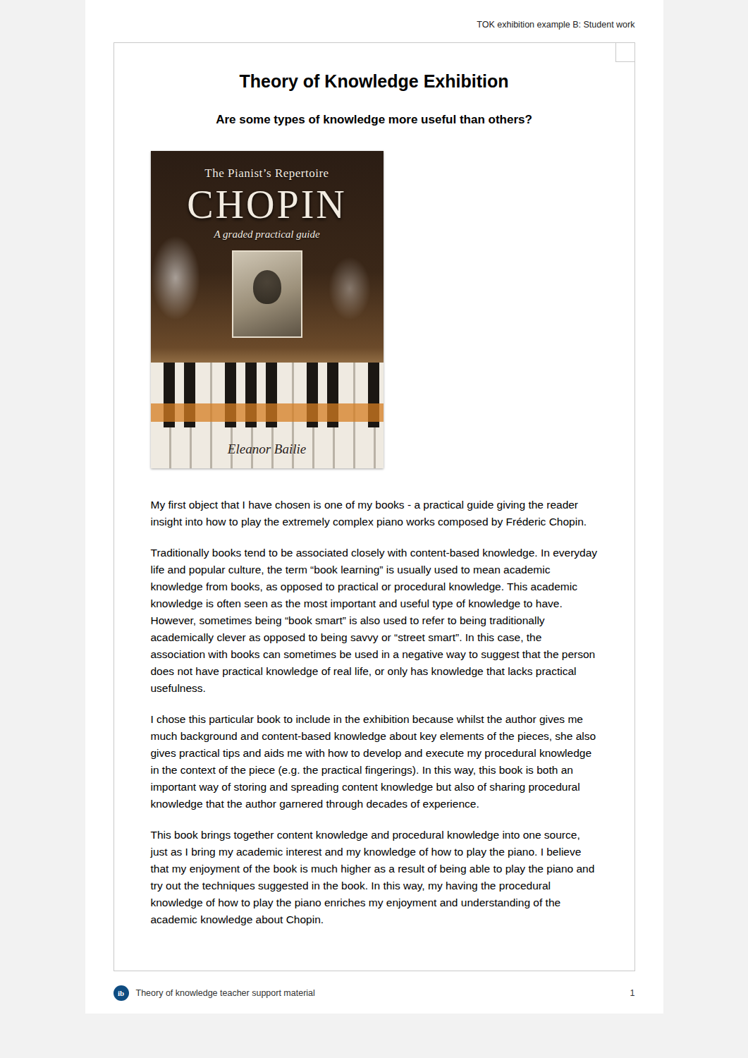TOK exhibition example B: Student work
Theory of Knowledge Exhibition
Are some types of knowledge more useful than others?
The Pianist’s Repertoire
CHOPIN
A graded practical guide
Eleanor Bailie
My first object that I have chosen is one of my books - a practical guide giving the reader insight into how to play the extremely complex piano works composed by Fréderic Chopin.
Traditionally books tend to be associated closely with content-based knowledge. In everyday life and popular culture, the term “book learning” is usually used to mean academic knowledge from books, as opposed to practical or procedural knowledge. This academic knowledge is often seen as the most important and useful type of knowledge to have. However, sometimes being “book smart” is also used to refer to being traditionally academically clever as opposed to being savvy or “street smart”. In this case, the association with books can sometimes be used in a negative way to suggest that the person does not have practical knowledge of real life, or only has knowledge that lacks practical usefulness.
I chose this particular book to include in the exhibition because whilst the author gives me much background and content-based knowledge about key elements of the pieces, she also gives practical tips and aids me with how to develop and execute my procedural knowledge in the context of the piece (e.g. the practical fingerings). In this way, this book is both an important way of storing and spreading content knowledge but also of sharing procedural knowledge that the author garnered through decades of experience.
This book brings together content knowledge and procedural knowledge into one source, just as I bring my academic interest and my knowledge of how to play the piano. I believe that my enjoyment of the book is much higher as a result of being able to play the piano and try out the techniques suggested in the book. In this way, my having the procedural knowledge of how to play the piano enriches my enjoyment and understanding of the academic knowledge about Chopin.
ib Theory of knowledge teacher support material 1